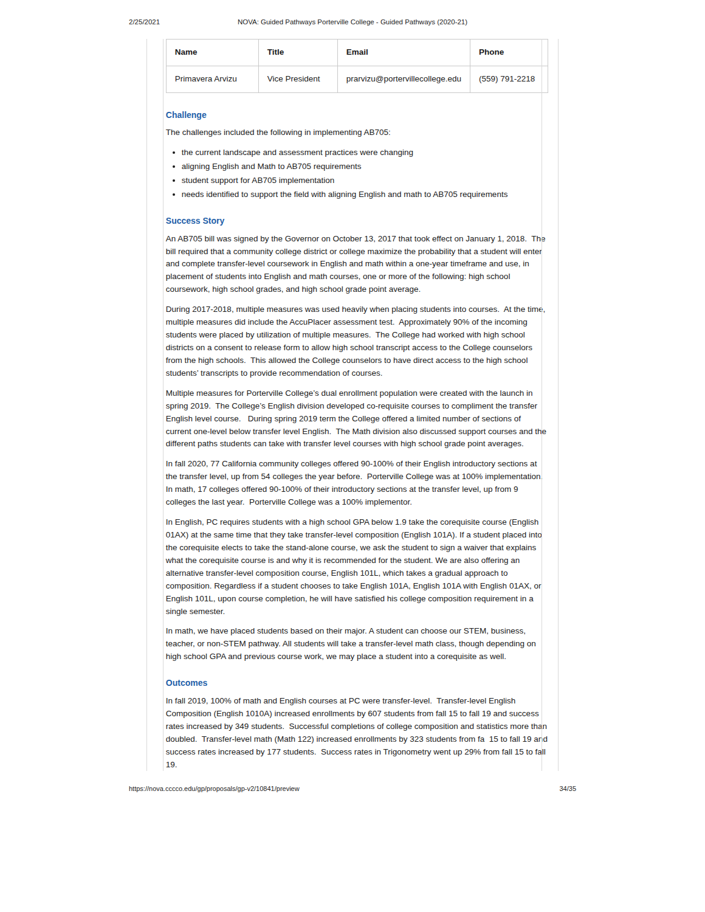2/25/2021
NOVA: Guided Pathways Porterville College - Guided Pathways (2020-21)
| Name | Title | Email | Phone |
| --- | --- | --- | --- |
| Primavera Arvizu | Vice President | prarvizu@portervillecollege.edu | (559) 791-2218 |
Challenge
The challenges included the following in implementing AB705:
the current landscape and assessment practices were changing
aligning English and Math to AB705 requirements
student support for AB705 implementation
needs identified to support the field with aligning English and math to AB705 requirements
Success Story
An AB705 bill was signed by the Governor on October 13, 2017 that took effect on January 1, 2018. The bill required that a community college district or college maximize the probability that a student will enter and complete transfer-level coursework in English and math within a one-year timeframe and use, in placement of students into English and math courses, one or more of the following: high school coursework, high school grades, and high school grade point average.
During 2017-2018, multiple measures was used heavily when placing students into courses. At the time, multiple measures did include the AccuPlacer assessment test. Approximately 90% of the incoming students were placed by utilization of multiple measures. The College had worked with high school districts on a consent to release form to allow high school transcript access to the College counselors from the high schools. This allowed the College counselors to have direct access to the high school students’ transcripts to provide recommendation of courses.
Multiple measures for Porterville College’s dual enrollment population were created with the launch in spring 2019. The College’s English division developed co-requisite courses to compliment the transfer English level course. During spring 2019 term the College offered a limited number of sections of current one-level below transfer level English. The Math division also discussed support courses and the different paths students can take with transfer level courses with high school grade point averages.
In fall 2020, 77 California community colleges offered 90-100% of their English introductory sections at the transfer level, up from 54 colleges the year before. Porterville College was at 100% implementation. In math, 17 colleges offered 90-100% of their introductory sections at the transfer level, up from 9 colleges the last year. Porterville College was a 100% implementor.
In English, PC requires students with a high school GPA below 1.9 take the corequisite course (English 01AX) at the same time that they take transfer-level composition (English 101A). If a student placed into the corequisite elects to take the stand-alone course, we ask the student to sign a waiver that explains what the corequisite course is and why it is recommended for the student. We are also offering an alternative transfer-level composition course, English 101L, which takes a gradual approach to composition. Regardless if a student chooses to take English 101A, English 101A with English 01AX, or English 101L, upon course completion, he will have satisfied his college composition requirement in a single semester.
In math, we have placed students based on their major. A student can choose our STEM, business, teacher, or non-STEM pathway. All students will take a transfer-level math class, though depending on high school GPA and previous course work, we may place a student into a corequisite as well.
Outcomes
In fall 2019, 100% of math and English courses at PC were transfer-level. Transfer-level English Composition (English 1010A) increased enrollments by 607 students from fall 15 to fall 19 and success rates increased by 349 students. Successful completions of college composition and statistics more than doubled. Transfer-level math (Math 122) increased enrollments by 323 students from fa 15 to fall 19 and success rates increased by 177 students. Success rates in Trigonometry went up 29% from fall 15 to fall 19.
https://nova.cccco.edu/gp/proposals/gp-v2/10841/preview
34/35